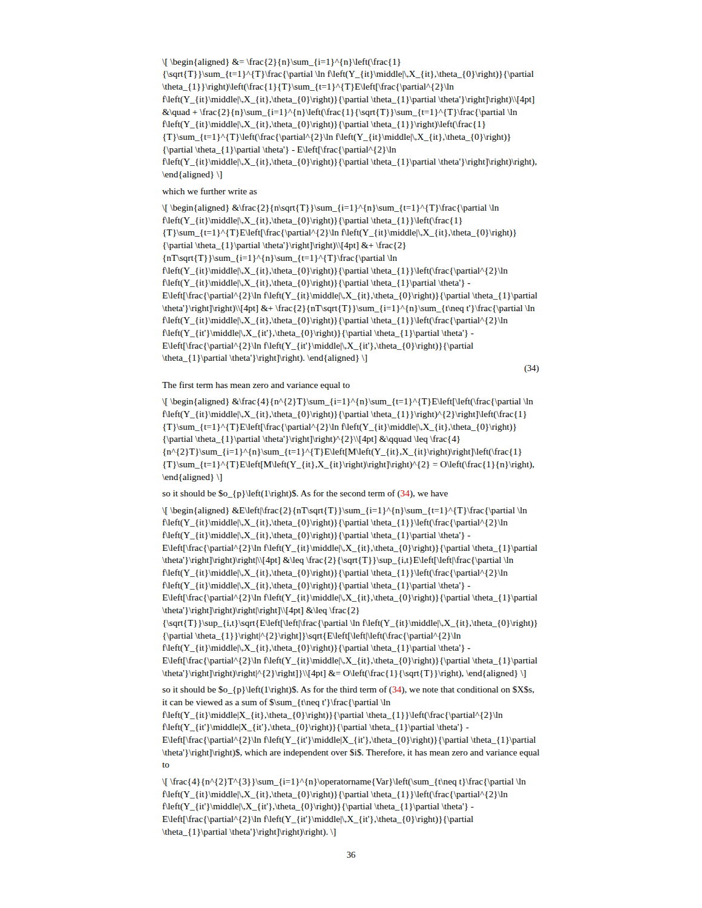\[ \begin{aligned} &= \frac{2}{n}\sum_{i=1}^{n}\left(\frac{1}{\sqrt{T}}\sum_{t=1}^{T}\frac{\partial \ln f\left(Y_{it}\middle|\,X_{it},\theta_{0}\right)}{\partial \theta_{1}}\right)\left(\frac{1}{T}\sum_{t=1}^{T}E\left[\frac{\partial^{2}\ln f\left(Y_{it}\middle|\,X_{it},\theta_{0}\right)}{\partial \theta_{1}\partial \theta'}\right]\right)\\[4pt] &\quad + \frac{2}{n}\sum_{i=1}^{n}\left(\frac{1}{\sqrt{T}}\sum_{t=1}^{T}\frac{\partial \ln f\left(Y_{it}\middle|\,X_{it},\theta_{0}\right)}{\partial \theta_{1}}\right)\left(\frac{1}{T}\sum_{t=1}^{T}\left(\frac{\partial^{2}\ln f\left(Y_{it}\middle|\,X_{it},\theta_{0}\right)}{\partial \theta_{1}\partial \theta'} - E\left[\frac{\partial^{2}\ln f\left(Y_{it}\middle|\,X_{it},\theta_{0}\right)}{\partial \theta_{1}\partial \theta'}\right]\right)\right), \end{aligned} \]
which we further write as
\[ \begin{aligned} &\frac{2}{n\sqrt{T}}\sum_{i=1}^{n}\sum_{t=1}^{T}\frac{\partial \ln f\left(Y_{it}\middle|\,X_{it},\theta_{0}\right)}{\partial \theta_{1}}\left(\frac{1}{T}\sum_{t=1}^{T}E\left[\frac{\partial^{2}\ln f\left(Y_{it}\middle|\,X_{it},\theta_{0}\right)}{\partial \theta_{1}\partial \theta'}\right]\right)\\[4pt] &+ \frac{2}{nT\sqrt{T}}\sum_{i=1}^{n}\sum_{t=1}^{T}\frac{\partial \ln f\left(Y_{it}\middle|\,X_{it},\theta_{0}\right)}{\partial \theta_{1}}\left(\frac{\partial^{2}\ln f\left(Y_{it}\middle|\,X_{it},\theta_{0}\right)}{\partial \theta_{1}\partial \theta'} - E\left[\frac{\partial^{2}\ln f\left(Y_{it}\middle|\,X_{it},\theta_{0}\right)}{\partial \theta_{1}\partial \theta'}\right]\right)\\[4pt] &+ \frac{2}{nT\sqrt{T}}\sum_{i=1}^{n}\sum_{t\neq t'}\frac{\partial \ln f\left(Y_{it}\middle|\,X_{it},\theta_{0}\right)}{\partial \theta_{1}}\left(\frac{\partial^{2}\ln f\left(Y_{it'}\middle|\,X_{it'},\theta_{0}\right)}{\partial \theta_{1}\partial \theta'} - E\left[\frac{\partial^{2}\ln f\left(Y_{it'}\middle|\,X_{it'},\theta_{0}\right)}{\partial \theta_{1}\partial \theta'}\right]\right). \end{aligned} \]
(34)
The first term has mean zero and variance equal to
\[ \begin{aligned} &\frac{4}{n^{2}T}\sum_{i=1}^{n}\sum_{t=1}^{T}E\left[\left(\frac{\partial \ln f\left(Y_{it}\middle|\,X_{it},\theta_{0}\right)}{\partial \theta_{1}}\right)^{2}\right]\left(\frac{1}{T}\sum_{t=1}^{T}E\left[\frac{\partial^{2}\ln f\left(Y_{it}\middle|\,X_{it},\theta_{0}\right)}{\partial \theta_{1}\partial \theta'}\right]\right)^{2}\\[4pt] &\qquad \leq \frac{4}{n^{2}T}\sum_{i=1}^{n}\sum_{t=1}^{T}E\left[M\left(Y_{it},X_{it}\right)\right]\left(\frac{1}{T}\sum_{t=1}^{T}E\left[M\left(Y_{it},X_{it}\right)\right]\right)^{2} = O\left(\frac{1}{n}\right), \end{aligned} \]
so it should be $o_{p}\left(1\right)$. As for the second term of (34), we have
\[ \begin{aligned} &E\left|\frac{2}{nT\sqrt{T}}\sum_{i=1}^{n}\sum_{t=1}^{T}\frac{\partial \ln f\left(Y_{it}\middle|\,X_{it},\theta_{0}\right)}{\partial \theta_{1}}\left(\frac{\partial^{2}\ln f\left(Y_{it}\middle|\,X_{it},\theta_{0}\right)}{\partial \theta_{1}\partial \theta'} - E\left[\frac{\partial^{2}\ln f\left(Y_{it}\middle|\,X_{it},\theta_{0}\right)}{\partial \theta_{1}\partial \theta'}\right]\right)\right|\\[4pt] &\leq \frac{2}{\sqrt{T}}\sup_{i,t}E\left[\left|\frac{\partial \ln f\left(Y_{it}\middle|\,X_{it},\theta_{0}\right)}{\partial \theta_{1}}\left(\frac{\partial^{2}\ln f\left(Y_{it}\middle|\,X_{it},\theta_{0}\right)}{\partial \theta_{1}\partial \theta'} - E\left[\frac{\partial^{2}\ln f\left(Y_{it}\middle|\,X_{it},\theta_{0}\right)}{\partial \theta_{1}\partial \theta'}\right]\right)\right|\right]\\[4pt] &\leq \frac{2}{\sqrt{T}}\sup_{i,t}\sqrt{E\left[\left|\frac{\partial \ln f\left(Y_{it}\middle|\,X_{it},\theta_{0}\right)}{\partial \theta_{1}}\right|^{2}\right]}\sqrt{E\left[\left|\left(\frac{\partial^{2}\ln f\left(Y_{it}\middle|\,X_{it},\theta_{0}\right)}{\partial \theta_{1}\partial \theta'} - E\left[\frac{\partial^{2}\ln f\left(Y_{it}\middle|\,X_{it},\theta_{0}\right)}{\partial \theta_{1}\partial \theta'}\right]\right)\right|^{2}\right]}\\[4pt] &= O\left(\frac{1}{\sqrt{T}}\right), \end{aligned} \]
so it should be $o_{p}\left(1\right)$. As for the third term of (34), we note that conditional on $X$s, it can be viewed as a sum of $\sum_{t\neq t'}\frac{\partial \ln f\left(Y_{it}\middle|X_{it},\theta_{0}\right)}{\partial \theta_{1}}\left(\frac{\partial^{2}\ln f\left(Y_{it'}\middle|X_{it'},\theta_{0}\right)}{\partial \theta_{1}\partial \theta'} - E\left[\frac{\partial^{2}\ln f\left(Y_{it'}\middle|X_{it'},\theta_{0}\right)}{\partial \theta_{1}\partial \theta'}\right]\right)$, which are independent over $i$. Therefore, it has mean zero and variance equal to
\[ \frac{4}{n^{2}T^{3}}\sum_{i=1}^{n}\operatorname{Var}\left(\sum_{t\neq t}\frac{\partial \ln f\left(Y_{it}\middle|\,X_{it},\theta_{0}\right)}{\partial \theta_{1}}\left(\frac{\partial^{2}\ln f\left(Y_{it'}\middle|\,X_{it'},\theta_{0}\right)}{\partial \theta_{1}\partial \theta'} - E\left[\frac{\partial^{2}\ln f\left(Y_{it'}\middle|\,X_{it'},\theta_{0}\right)}{\partial \theta_{1}\partial \theta'}\right]\right)\right). \]
36